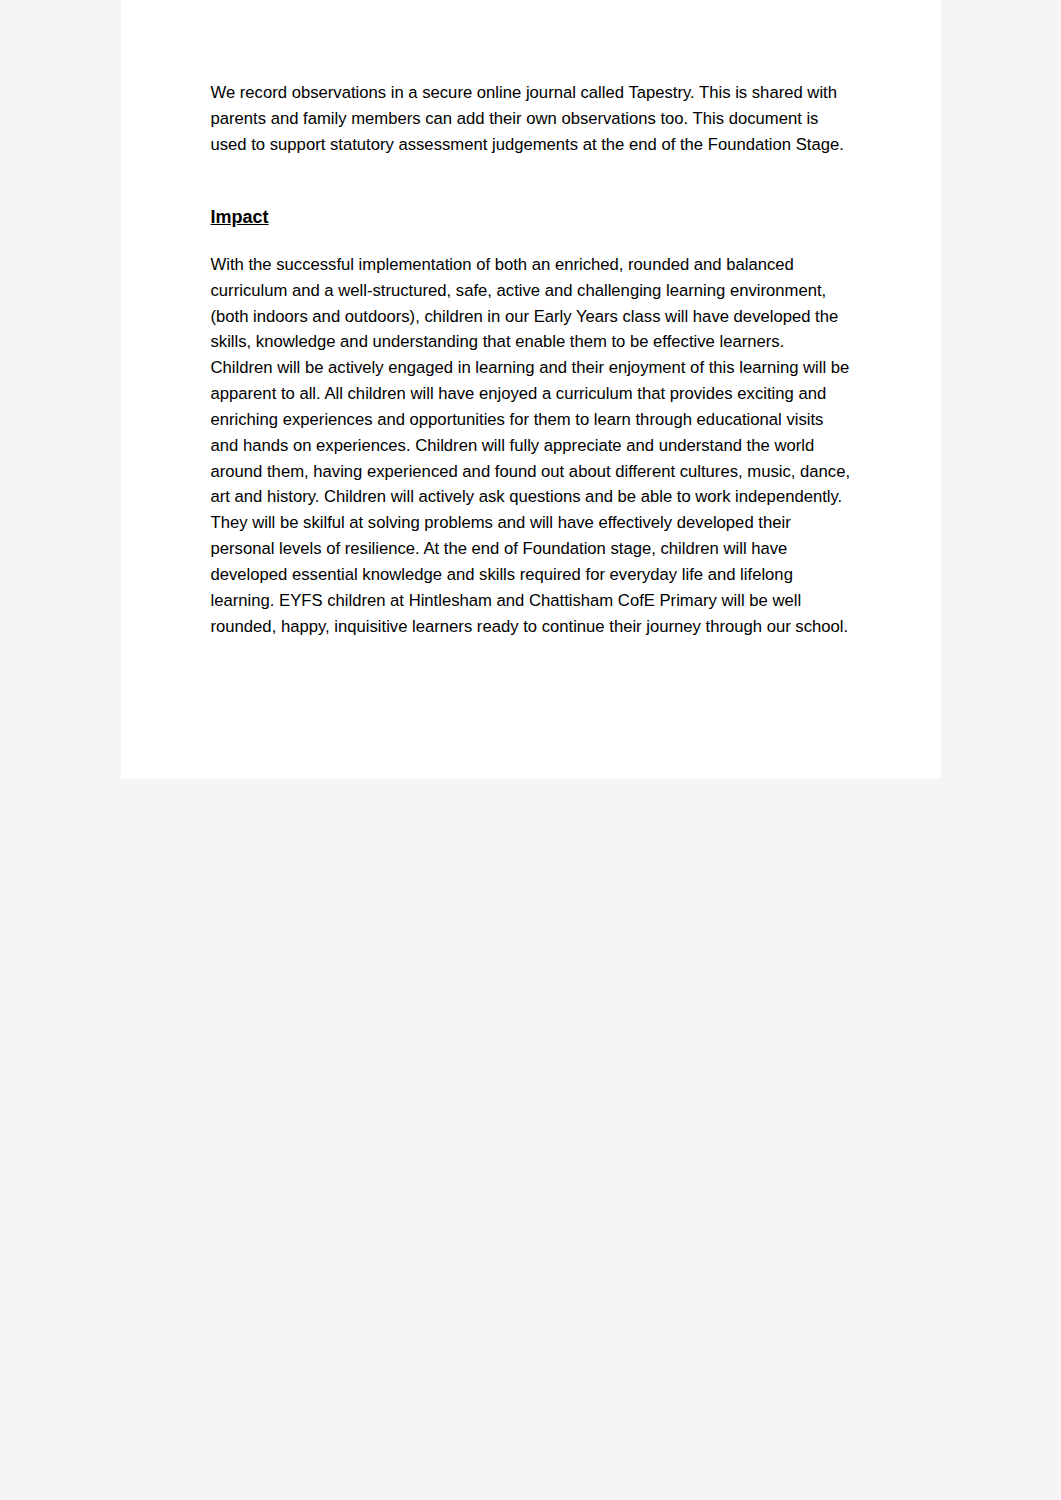We record observations in a secure online journal called Tapestry. This is shared with parents and family members can add their own observations too. This document is used to support statutory assessment judgements at the end of the Foundation Stage.
Impact
With the successful implementation of both an enriched, rounded and balanced curriculum and a well-structured, safe, active and challenging learning environment, (both indoors and outdoors), children in our Early Years class will have developed the skills, knowledge and understanding that enable them to be effective learners. Children will be actively engaged in learning and their enjoyment of this learning will be apparent to all. All children will have enjoyed a curriculum that provides exciting and enriching experiences and opportunities for them to learn through educational visits and hands on experiences. Children will fully appreciate and understand the world around them, having experienced and found out about different cultures, music, dance, art and history. Children will actively ask questions and be able to work independently. They will be skilful at solving problems and will have effectively developed their personal levels of resilience. At the end of Foundation stage, children will have developed essential knowledge and skills required for everyday life and lifelong learning. EYFS children at Hintlesham and Chattisham CofE Primary will be well rounded, happy, inquisitive learners ready to continue their journey through our school.